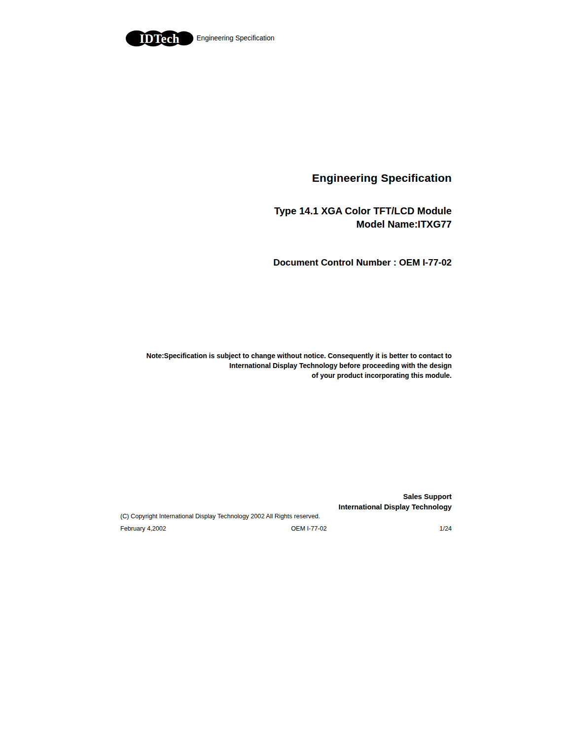IDTech Engineering Specification
Engineering Specification
Type 14.1 XGA Color TFT/LCD Module
Model Name:ITXG77
Document Control Number : OEM I-77-02
Note:Specification is subject to change without notice. Consequently it is better to contact to
International Display Technology before proceeding with the design
of your product incorporating this module.
Sales Support
International Display Technology
(C) Copyright International Display Technology 2002 All Rights reserved.
February 4,2002 OEM I-77-02 1/24